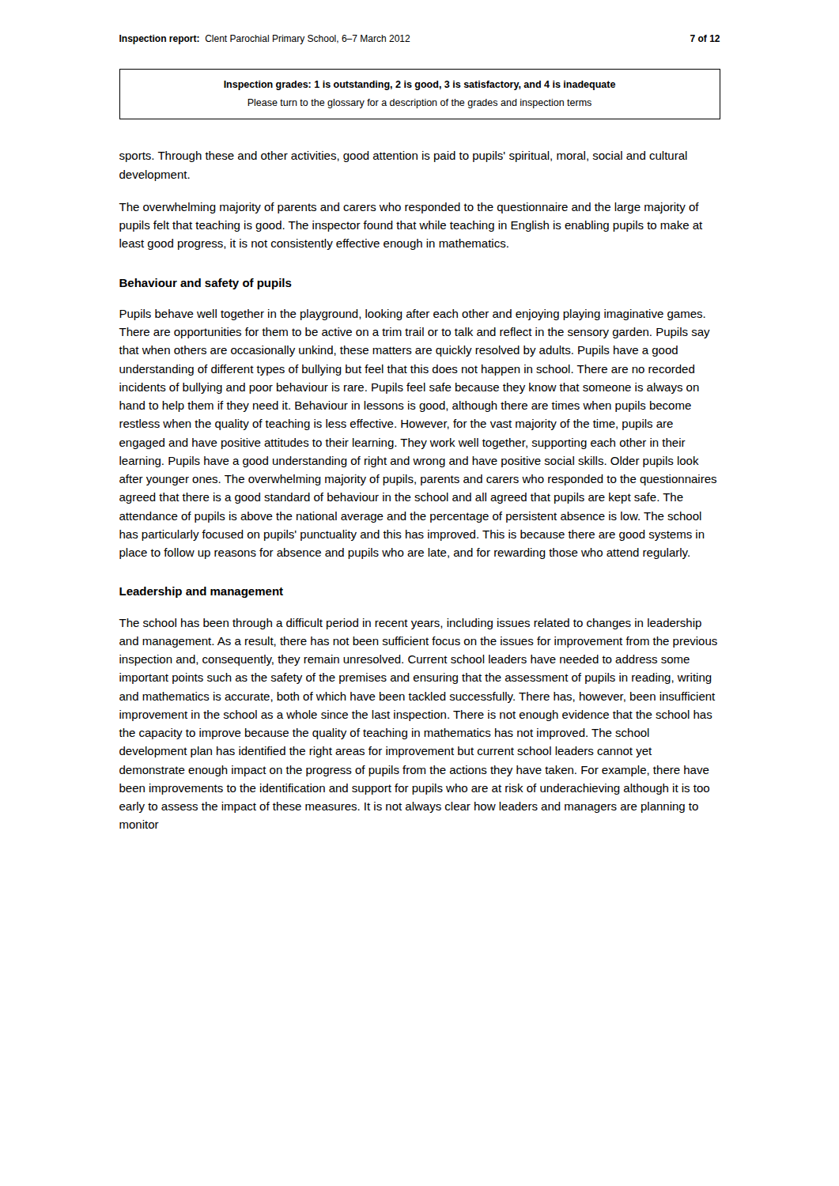Inspection report: Clent Parochial Primary School, 6–7 March 2012
7 of 12
Inspection grades: 1 is outstanding, 2 is good, 3 is satisfactory, and 4 is inadequate
Please turn to the glossary for a description of the grades and inspection terms
sports. Through these and other activities, good attention is paid to pupils' spiritual, moral, social and cultural development.
The overwhelming majority of parents and carers who responded to the questionnaire and the large majority of pupils felt that teaching is good. The inspector found that while teaching in English is enabling pupils to make at least good progress, it is not consistently effective enough in mathematics.
Behaviour and safety of pupils
Pupils behave well together in the playground, looking after each other and enjoying playing imaginative games. There are opportunities for them to be active on a trim trail or to talk and reflect in the sensory garden. Pupils say that when others are occasionally unkind, these matters are quickly resolved by adults. Pupils have a good understanding of different types of bullying but feel that this does not happen in school. There are no recorded incidents of bullying and poor behaviour is rare. Pupils feel safe because they know that someone is always on hand to help them if they need it. Behaviour in lessons is good, although there are times when pupils become restless when the quality of teaching is less effective. However, for the vast majority of the time, pupils are engaged and have positive attitudes to their learning. They work well together, supporting each other in their learning. Pupils have a good understanding of right and wrong and have positive social skills. Older pupils look after younger ones. The overwhelming majority of pupils, parents and carers who responded to the questionnaires agreed that there is a good standard of behaviour in the school and all agreed that pupils are kept safe. The attendance of pupils is above the national average and the percentage of persistent absence is low. The school has particularly focused on pupils' punctuality and this has improved. This is because there are good systems in place to follow up reasons for absence and pupils who are late, and for rewarding those who attend regularly.
Leadership and management
The school has been through a difficult period in recent years, including issues related to changes in leadership and management. As a result, there has not been sufficient focus on the issues for improvement from the previous inspection and, consequently, they remain unresolved. Current school leaders have needed to address some important points such as the safety of the premises and ensuring that the assessment of pupils in reading, writing and mathematics is accurate, both of which have been tackled successfully. There has, however, been insufficient improvement in the school as a whole since the last inspection. There is not enough evidence that the school has the capacity to improve because the quality of teaching in mathematics has not improved. The school development plan has identified the right areas for improvement but current school leaders cannot yet demonstrate enough impact on the progress of pupils from the actions they have taken. For example, there have been improvements to the identification and support for pupils who are at risk of underachieving although it is too early to assess the impact of these measures. It is not always clear how leaders and managers are planning to monitor